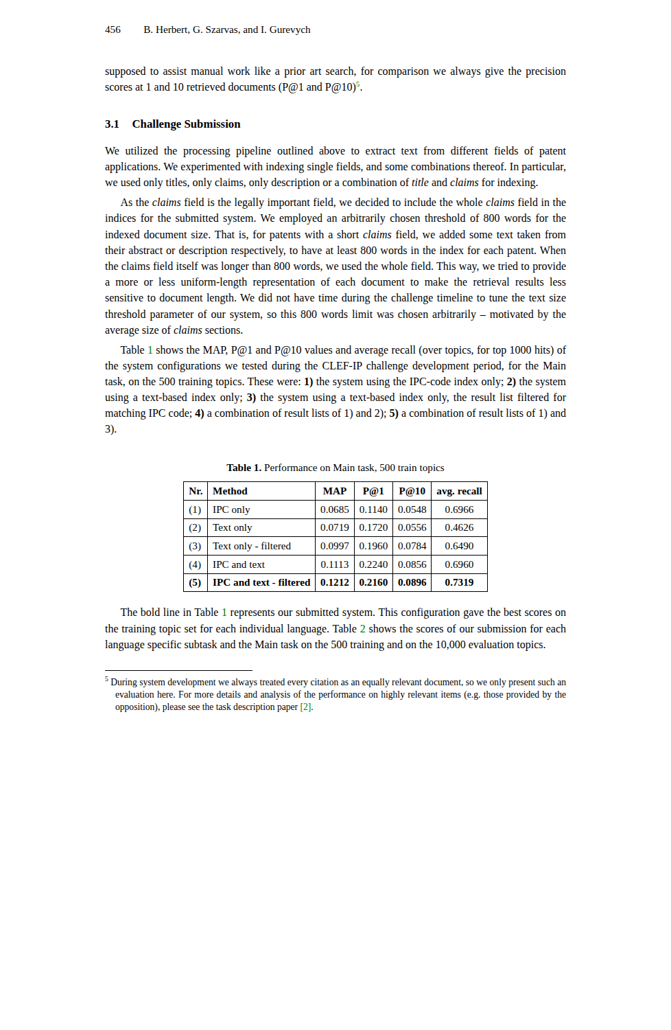456 B. Herbert, G. Szarvas, and I. Gurevych
supposed to assist manual work like a prior art search, for comparison we always give the precision scores at 1 and 10 retrieved documents (P@1 and P@10)5.
3.1 Challenge Submission
We utilized the processing pipeline outlined above to extract text from different fields of patent applications. We experimented with indexing single fields, and some combinations thereof. In particular, we used only titles, only claims, only description or a combination of title and claims for indexing.
As the claims field is the legally important field, we decided to include the whole claims field in the indices for the submitted system. We employed an arbitrarily chosen threshold of 800 words for the indexed document size. That is, for patents with a short claims field, we added some text taken from their abstract or description respectively, to have at least 800 words in the index for each patent. When the claims field itself was longer than 800 words, we used the whole field. This way, we tried to provide a more or less uniform-length representation of each document to make the retrieval results less sensitive to document length. We did not have time during the challenge timeline to tune the text size threshold parameter of our system, so this 800 words limit was chosen arbitrarily – motivated by the average size of claims sections.
Table 1 shows the MAP, P@1 and P@10 values and average recall (over topics, for top 1000 hits) of the system configurations we tested during the CLEF-IP challenge development period, for the Main task, on the 500 training topics. These were: 1) the system using the IPC-code index only; 2) the system using a text-based index only; 3) the system using a text-based index only, the result list filtered for matching IPC code; 4) a combination of result lists of 1) and 2); 5) a combination of result lists of 1) and 3).
Table 1. Performance on Main task, 500 train topics
| Nr. | Method | MAP | P@1 | P@10 | avg. recall |
| --- | --- | --- | --- | --- | --- |
| (1) | IPC only | 0.0685 | 0.1140 | 0.0548 | 0.6966 |
| (2) | Text only | 0.0719 | 0.1720 | 0.0556 | 0.4626 |
| (3) | Text only - filtered | 0.0997 | 0.1960 | 0.0784 | 0.6490 |
| (4) | IPC and text | 0.1113 | 0.2240 | 0.0856 | 0.6960 |
| (5) | IPC and text - filtered | 0.1212 | 0.2160 | 0.0896 | 0.7319 |
The bold line in Table 1 represents our submitted system. This configuration gave the best scores on the training topic set for each individual language. Table 2 shows the scores of our submission for each language specific subtask and the Main task on the 500 training and on the 10,000 evaluation topics.
5 During system development we always treated every citation as an equally relevant document, so we only present such an evaluation here. For more details and analysis of the performance on highly relevant items (e.g. those provided by the opposition), please see the task description paper [2].